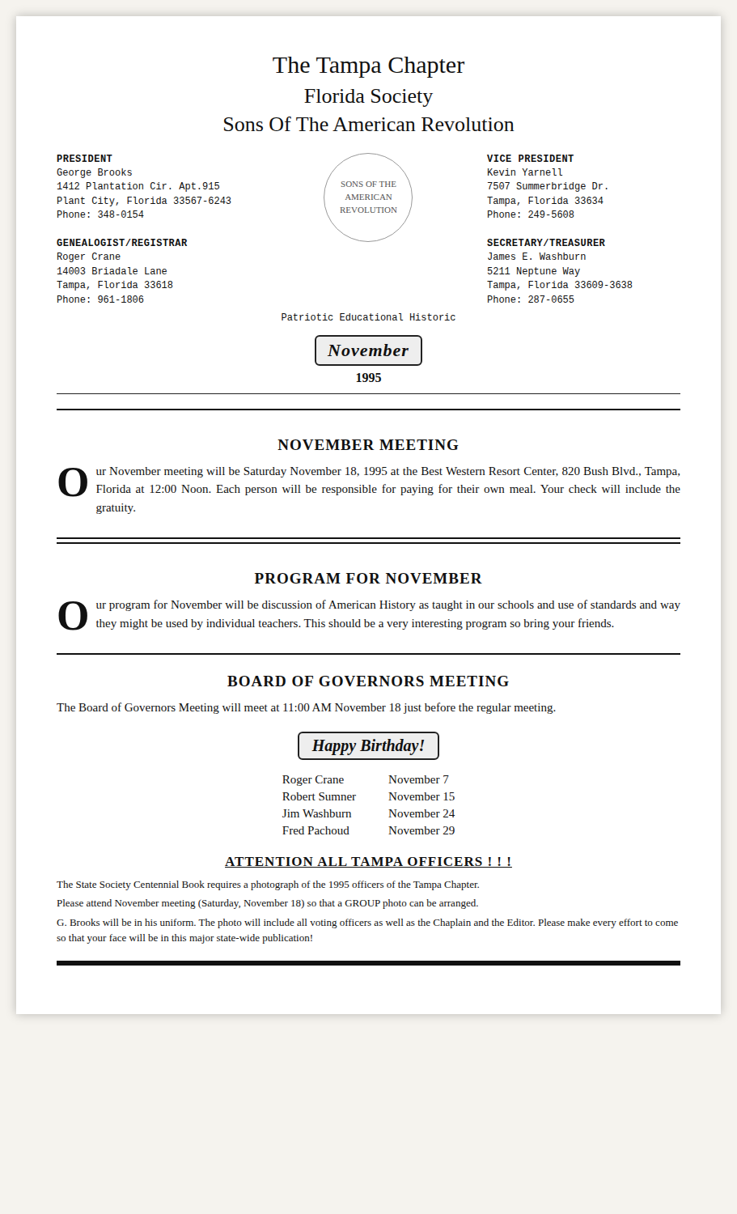The Tampa Chapter
Florida Society
Sons Of The American Revolution
PRESIDENT
George Brooks
1412 Plantation Cir. Apt.915
Plant City, Florida 33567-6243
Phone: 348-0154
GENEALOGIST/REGISTRAR
Roger Crane
14003 Briadale Lane
Tampa, Florida 33618
Phone: 961-1806
SONS OF THE AMERICAN REVOLUTION
VICE PRESIDENT
Kevin Yarnell
7507 Summerbridge Dr.
Tampa, Florida 33634
Phone: 249-5608
SECRETARY/TREASURER
James E. Washburn
5211 Neptune Way
Tampa, Florida 33609-3638
Phone: 287-0655
Patriotic Educational Historic
November
1995
NOVEMBER MEETING
Our November meeting will be Saturday November 18, 1995 at the Best Western Resort Center, 820 Bush Blvd., Tampa, Florida at 12:00 Noon. Each person will be responsible for paying for their own meal. Your check will include the gratuity.
PROGRAM FOR NOVEMBER
Our program for November will be discussion of American History as taught in our schools and use of standards and way they might be used by individual teachers. This should be a very interesting program so bring your friends.
BOARD OF GOVERNORS MEETING
The Board of Governors Meeting will meet at 11:00 AM November 18 just before the regular meeting.
Happy Birthday!
| Roger Crane | November 7 |
| Robert Sumner | November 15 |
| Jim Washburn | November 24 |
| Fred Pachoud | November 29 |
ATTENTION ALL TAMPA OFFICERS ! ! !
The State Society Centennial Book requires a photograph of the 1995 officers of the Tampa Chapter.
Please attend November meeting (Saturday, November 18) so that a GROUP photo can be arranged.
G. Brooks will be in his uniform. The photo will include all voting officers as well as the Chaplain and the Editor. Please make every effort to come so that your face will be in this major state-wide publication!